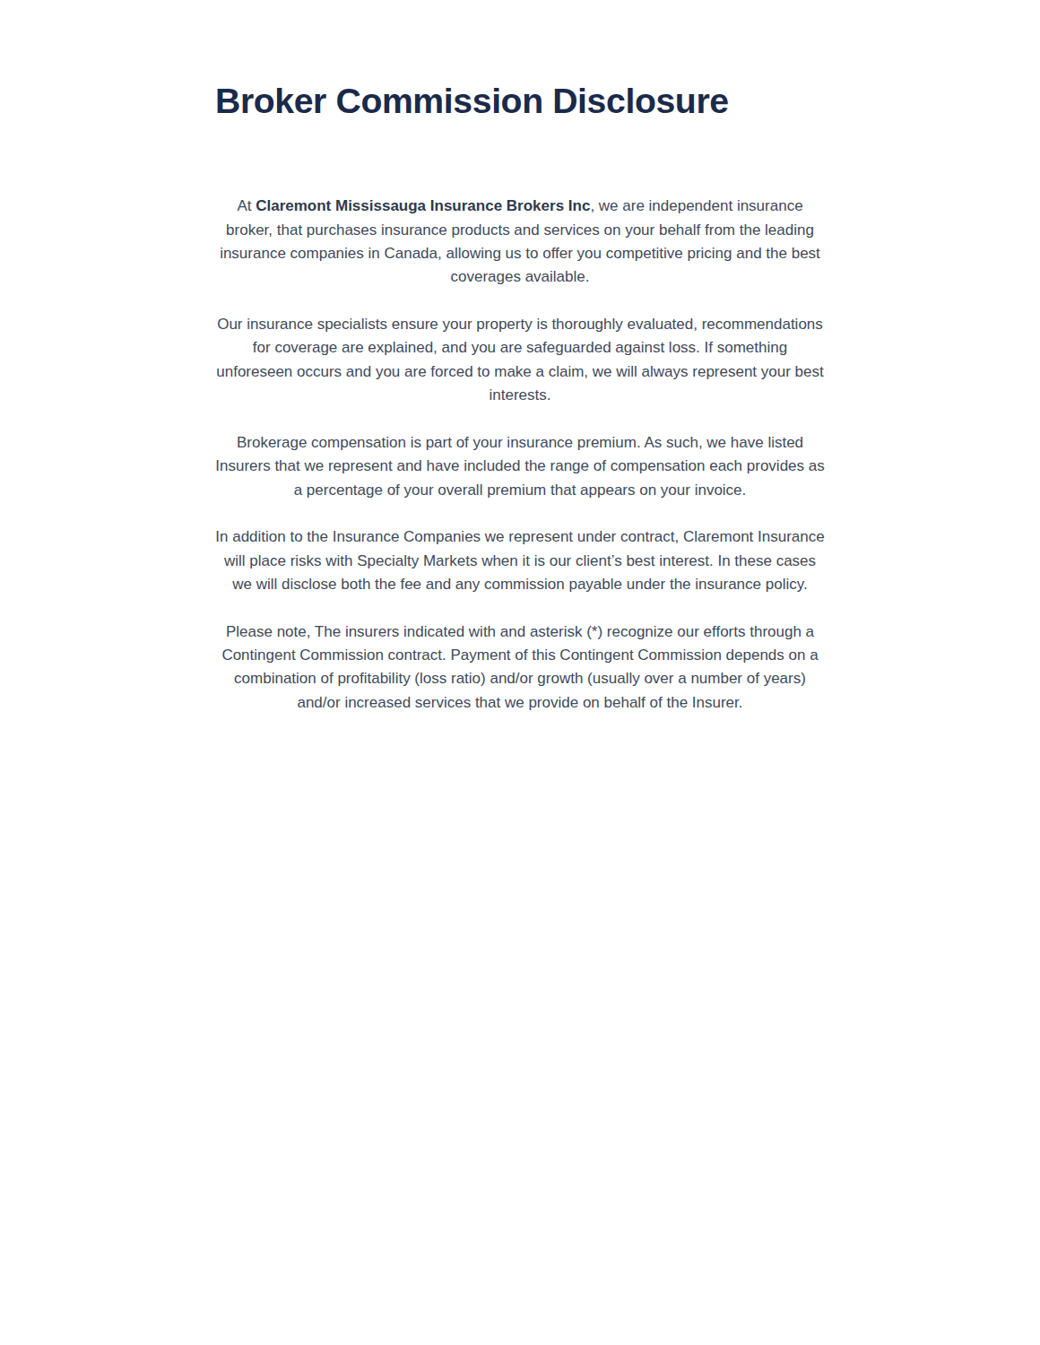Broker Commission Disclosure
At Claremont Mississauga Insurance Brokers Inc, we are independent insurance broker, that purchases insurance products and services on your behalf from the leading insurance companies in Canada, allowing us to offer you competitive pricing and the best coverages available.
Our insurance specialists ensure your property is thoroughly evaluated, recommendations for coverage are explained, and you are safeguarded against loss. If something unforeseen occurs and you are forced to make a claim, we will always represent your best interests.
Brokerage compensation is part of your insurance premium. As such, we have listed Insurers that we represent and have included the range of compensation each provides as a percentage of your overall premium that appears on your invoice.
In addition to the Insurance Companies we represent under contract, Claremont Insurance will place risks with Specialty Markets when it is our client’s best interest. In these cases we will disclose both the fee and any commission payable under the insurance policy.
Please note, The insurers indicated with and asterisk (*) recognize our efforts through a Contingent Commission contract. Payment of this Contingent Commission depends on a combination of profitability (loss ratio) and/or growth (usually over a number of years) and/or increased services that we provide on behalf of the Insurer.